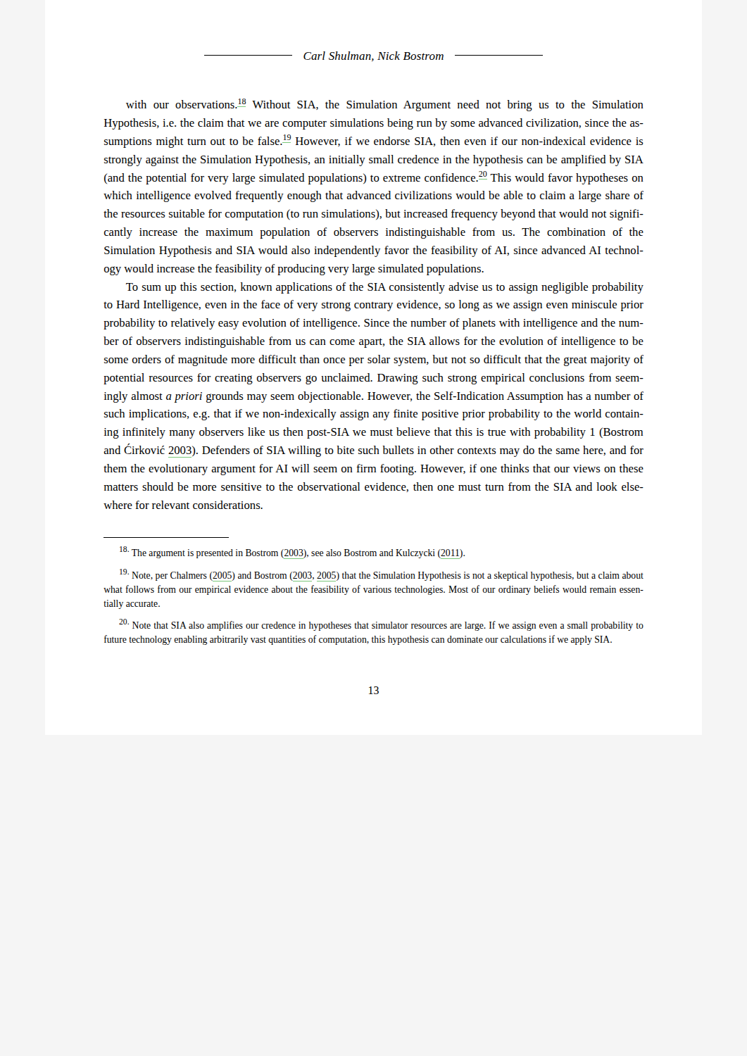Carl Shulman, Nick Bostrom
with our observations.18 Without SIA, the Simulation Argument need not bring us to the Simulation Hypothesis, i.e. the claim that we are computer simulations being run by some advanced civilization, since the assumptions might turn out to be false.19 However, if we endorse SIA, then even if our non-indexical evidence is strongly against the Simulation Hypothesis, an initially small credence in the hypothesis can be amplified by SIA (and the potential for very large simulated populations) to extreme confidence.20 This would favor hypotheses on which intelligence evolved frequently enough that advanced civilizations would be able to claim a large share of the resources suitable for computation (to run simulations), but increased frequency beyond that would not significantly increase the maximum population of observers indistinguishable from us. The combination of the Simulation Hypothesis and SIA would also independently favor the feasibility of AI, since advanced AI technology would increase the feasibility of producing very large simulated populations.
To sum up this section, known applications of the SIA consistently advise us to assign negligible probability to Hard Intelligence, even in the face of very strong contrary evidence, so long as we assign even miniscule prior probability to relatively easy evolution of intelligence. Since the number of planets with intelligence and the number of observers indistinguishable from us can come apart, the SIA allows for the evolution of intelligence to be some orders of magnitude more difficult than once per solar system, but not so difficult that the great majority of potential resources for creating observers go unclaimed. Drawing such strong empirical conclusions from seemingly almost a priori grounds may seem objectionable. However, the Self-Indication Assumption has a number of such implications, e.g. that if we non-indexically assign any finite positive prior probability to the world containing infinitely many observers like us then post-SIA we must believe that this is true with probability 1 (Bostrom and Ćirković 2003). Defenders of SIA willing to bite such bullets in other contexts may do the same here, and for them the evolutionary argument for AI will seem on firm footing. However, if one thinks that our views on these matters should be more sensitive to the observational evidence, then one must turn from the SIA and look elsewhere for relevant considerations.
18. The argument is presented in Bostrom (2003), see also Bostrom and Kulczycki (2011).
19. Note, per Chalmers (2005) and Bostrom (2003, 2005) that the Simulation Hypothesis is not a skeptical hypothesis, but a claim about what follows from our empirical evidence about the feasibility of various technologies. Most of our ordinary beliefs would remain essentially accurate.
20. Note that SIA also amplifies our credence in hypotheses that simulator resources are large. If we assign even a small probability to future technology enabling arbitrarily vast quantities of computation, this hypothesis can dominate our calculations if we apply SIA.
13